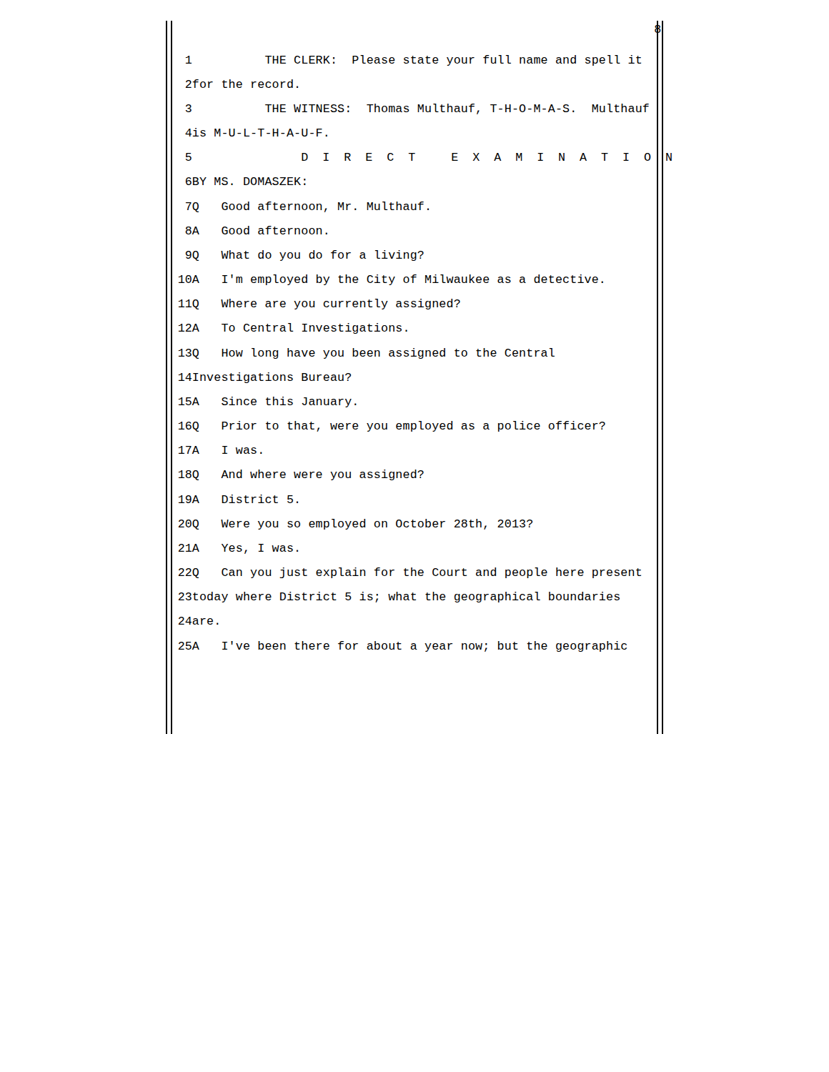8
| 1 | THE CLERK: Please state your full name and spell it |
| 2 | for the record. |
| 3 | THE WITNESS: Thomas Multhauf, T-H-O-M-A-S. Multhauf |
| 4 | is M-U-L-T-H-A-U-F. |
| 5 | D I R E C T E X A M I N A T I O N |
| 6 | BY MS. DOMASZEK: |
| 7 | Q Good afternoon, Mr. Multhauf. |
| 8 | A Good afternoon. |
| 9 | Q What do you do for a living? |
| 10 | A I'm employed by the City of Milwaukee as a detective. |
| 11 | Q Where are you currently assigned? |
| 12 | A To Central Investigations. |
| 13 | Q How long have you been assigned to the Central |
| 14 | Investigations Bureau? |
| 15 | A Since this January. |
| 16 | Q Prior to that, were you employed as a police officer? |
| 17 | A I was. |
| 18 | Q And where were you assigned? |
| 19 | A District 5. |
| 20 | Q Were you so employed on October 28th, 2013? |
| 21 | A Yes, I was. |
| 22 | Q Can you just explain for the Court and people here present |
| 23 | today where District 5 is; what the geographical boundaries |
| 24 | are. |
| 25 | A I've been there for about a year now; but the geographic |